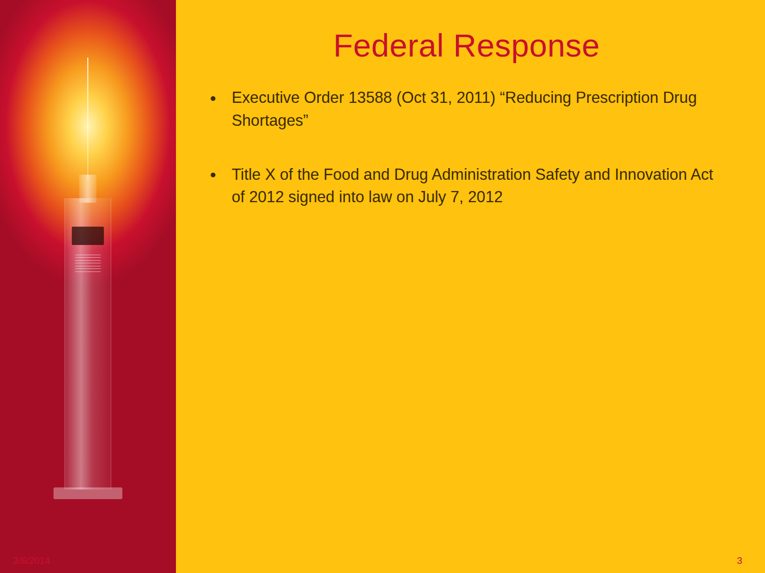Federal Response
Executive Order 13588 (Oct 31, 2011) “Reducing Prescription Drug Shortages”
Title X of the Food and Drug Administration Safety and Innovation Act of 2012 signed into law on July 7, 2012
3/6/2014 3